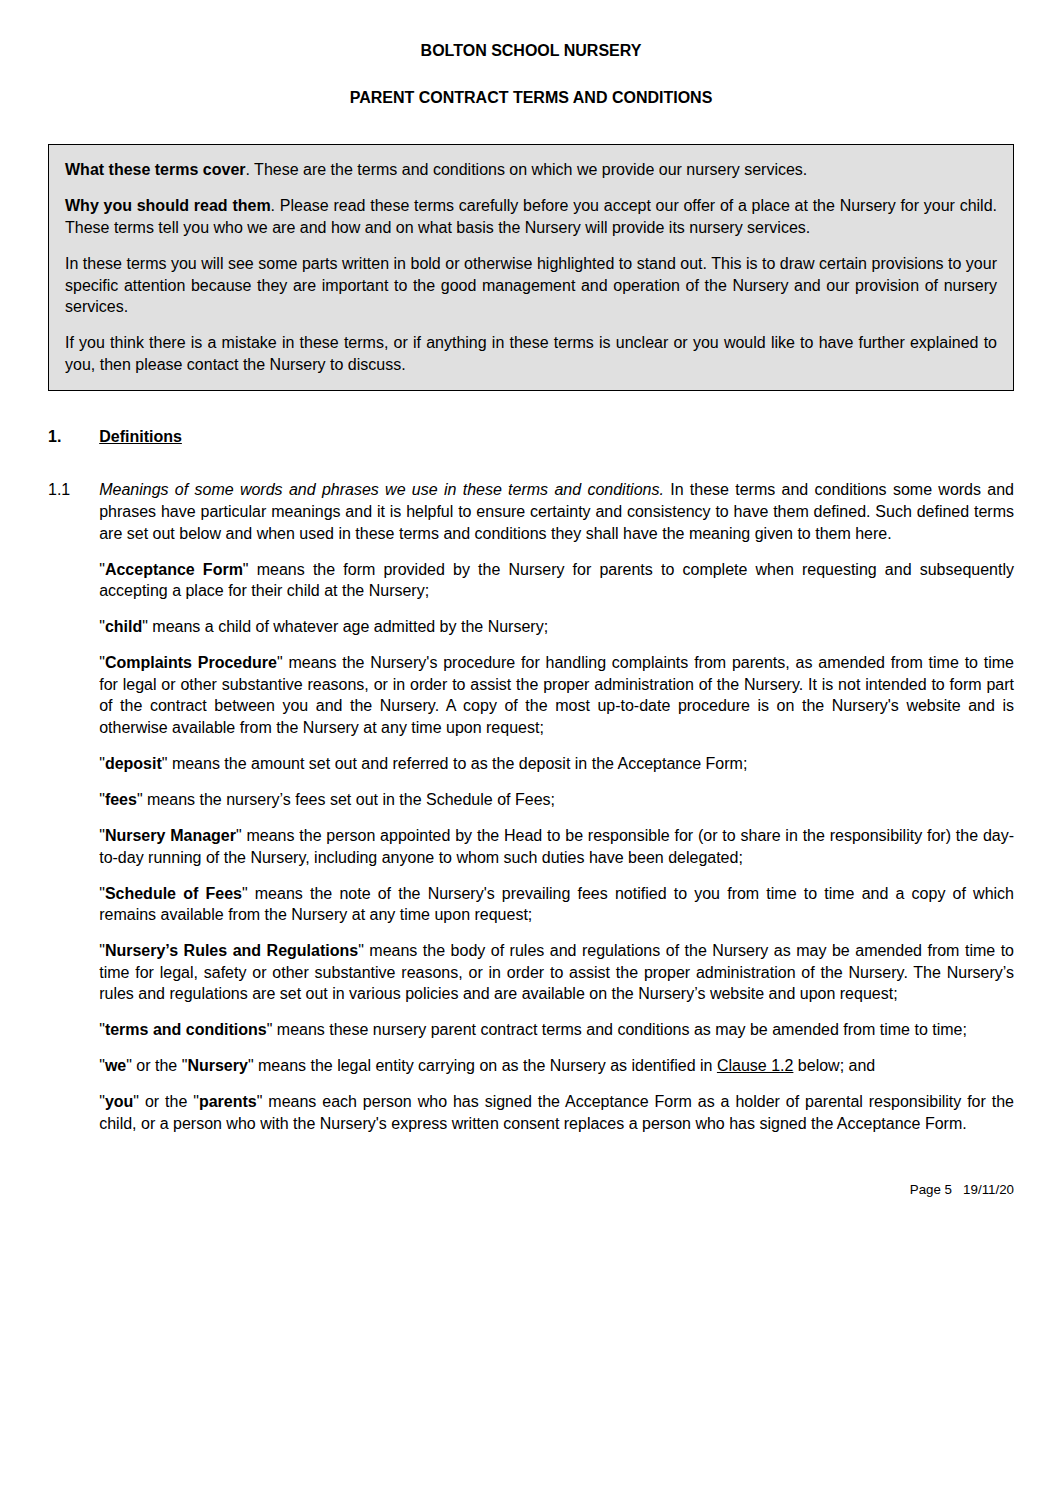Bolton School Nursery
Parent Contract Terms and Conditions
What these terms cover. These are the terms and conditions on which we provide our nursery services.
Why you should read them. Please read these terms carefully before you accept our offer of a place at the Nursery for your child. These terms tell you who we are and how and on what basis the Nursery will provide its nursery services.
In these terms you will see some parts written in bold or otherwise highlighted to stand out. This is to draw certain provisions to your specific attention because they are important to the good management and operation of the Nursery and our provision of nursery services.
If you think there is a mistake in these terms, or if anything in these terms is unclear or you would like to have further explained to you, then please contact the Nursery to discuss.
1.
Definitions
1.1
Meanings of some words and phrases we use in these terms and conditions. In these terms and conditions some words and phrases have particular meanings and it is helpful to ensure certainty and consistency to have them defined. Such defined terms are set out below and when used in these terms and conditions they shall have the meaning given to them here.
"Acceptance Form" means the form provided by the Nursery for parents to complete when requesting and subsequently accepting a place for their child at the Nursery;
"child" means a child of whatever age admitted by the Nursery;
"Complaints Procedure" means the Nursery's procedure for handling complaints from parents, as amended from time to time for legal or other substantive reasons, or in order to assist the proper administration of the Nursery. It is not intended to form part of the contract between you and the Nursery. A copy of the most up-to-date procedure is on the Nursery's website and is otherwise available from the Nursery at any time upon request;
"deposit" means the amount set out and referred to as the deposit in the Acceptance Form;
"fees" means the nursery’s fees set out in the Schedule of Fees;
"Nursery Manager" means the person appointed by the Head to be responsible for (or to share in the responsibility for) the day-to-day running of the Nursery, including anyone to whom such duties have been delegated;
"Schedule of Fees" means the note of the Nursery's prevailing fees notified to you from time to time and a copy of which remains available from the Nursery at any time upon request;
"Nursery’s Rules and Regulations" means the body of rules and regulations of the Nursery as may be amended from time to time for legal, safety or other substantive reasons, or in order to assist the proper administration of the Nursery. The Nursery’s rules and regulations are set out in various policies and are available on the Nursery’s website and upon request;
"terms and conditions" means these nursery parent contract terms and conditions as may be amended from time to time;
"we" or the "Nursery" means the legal entity carrying on as the Nursery as identified in Clause 1.2 below; and
"you" or the "parents" means each person who has signed the Acceptance Form as a holder of parental responsibility for the child, or a person who with the Nursery's express written consent replaces a person who has signed the Acceptance Form.
Page 5 19/11/20